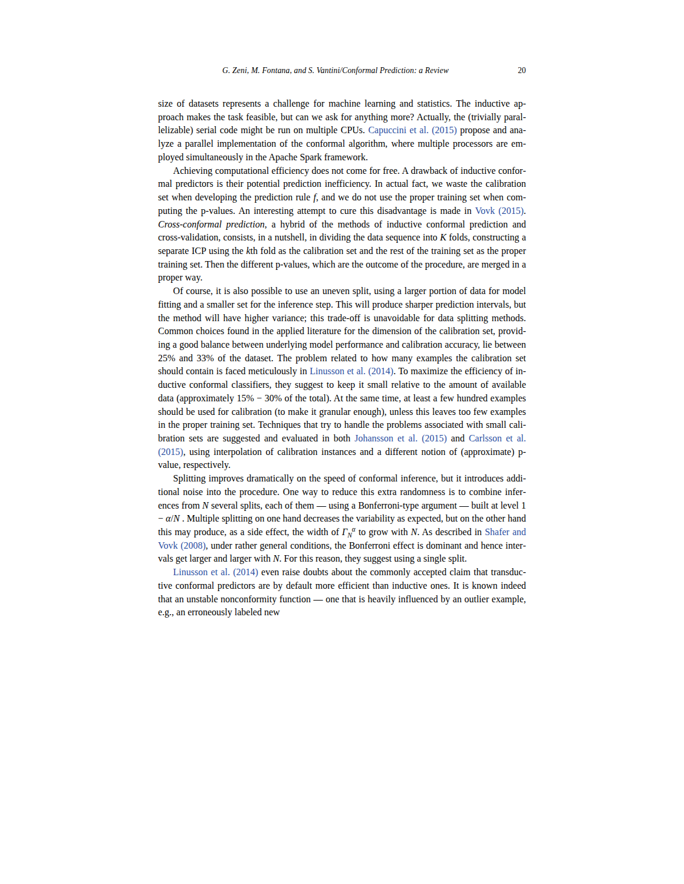G. Zeni, M. Fontana, and S. Vantini/Conformal Prediction: a Review 20
size of datasets represents a challenge for machine learning and statistics. The inductive approach makes the task feasible, but can we ask for anything more? Actually, the (trivially parallelizable) serial code might be run on multiple CPUs. Capuccini et al. (2015) propose and analyze a parallel implementation of the conformal algorithm, where multiple processors are employed simultaneously in the Apache Spark framework.
Achieving computational efficiency does not come for free. A drawback of inductive conformal predictors is their potential prediction inefficiency. In actual fact, we waste the calibration set when developing the prediction rule f, and we do not use the proper training set when computing the p-values. An interesting attempt to cure this disadvantage is made in Vovk (2015). Cross-conformal prediction, a hybrid of the methods of inductive conformal prediction and cross-validation, consists, in a nutshell, in dividing the data sequence into K folds, constructing a separate ICP using the kth fold as the calibration set and the rest of the training set as the proper training set. Then the different p-values, which are the outcome of the procedure, are merged in a proper way.
Of course, it is also possible to use an uneven split, using a larger portion of data for model fitting and a smaller set for the inference step. This will produce sharper prediction intervals, but the method will have higher variance; this trade-off is unavoidable for data splitting methods. Common choices found in the applied literature for the dimension of the calibration set, providing a good balance between underlying model performance and calibration accuracy, lie between 25% and 33% of the dataset. The problem related to how many examples the calibration set should contain is faced meticulously in Linusson et al. (2014). To maximize the efficiency of inductive conformal classifiers, they suggest to keep it small relative to the amount of available data (approximately 15% − 30% of the total). At the same time, at least a few hundred examples should be used for calibration (to make it granular enough), unless this leaves too few examples in the proper training set. Techniques that try to handle the problems associated with small calibration sets are suggested and evaluated in both Johansson et al. (2015) and Carlsson et al. (2015), using interpolation of calibration instances and a different notion of (approximate) p-value, respectively.
Splitting improves dramatically on the speed of conformal inference, but it introduces additional noise into the procedure. One way to reduce this extra randomness is to combine inferences from N several splits, each of them — using a Bonferroni-type argument — built at level 1 − α/N . Multiple splitting on one hand decreases the variability as expected, but on the other hand this may produce, as a side effect, the width of ΓNα to grow with N. As described in Shafer and Vovk (2008), under rather general conditions, the Bonferroni effect is dominant and hence intervals get larger and larger with N. For this reason, they suggest using a single split.
Linusson et al. (2014) even raise doubts about the commonly accepted claim that transductive conformal predictors are by default more efficient than inductive ones. It is known indeed that an unstable nonconformity function — one that is heavily influenced by an outlier example, e.g., an erroneously labeled new